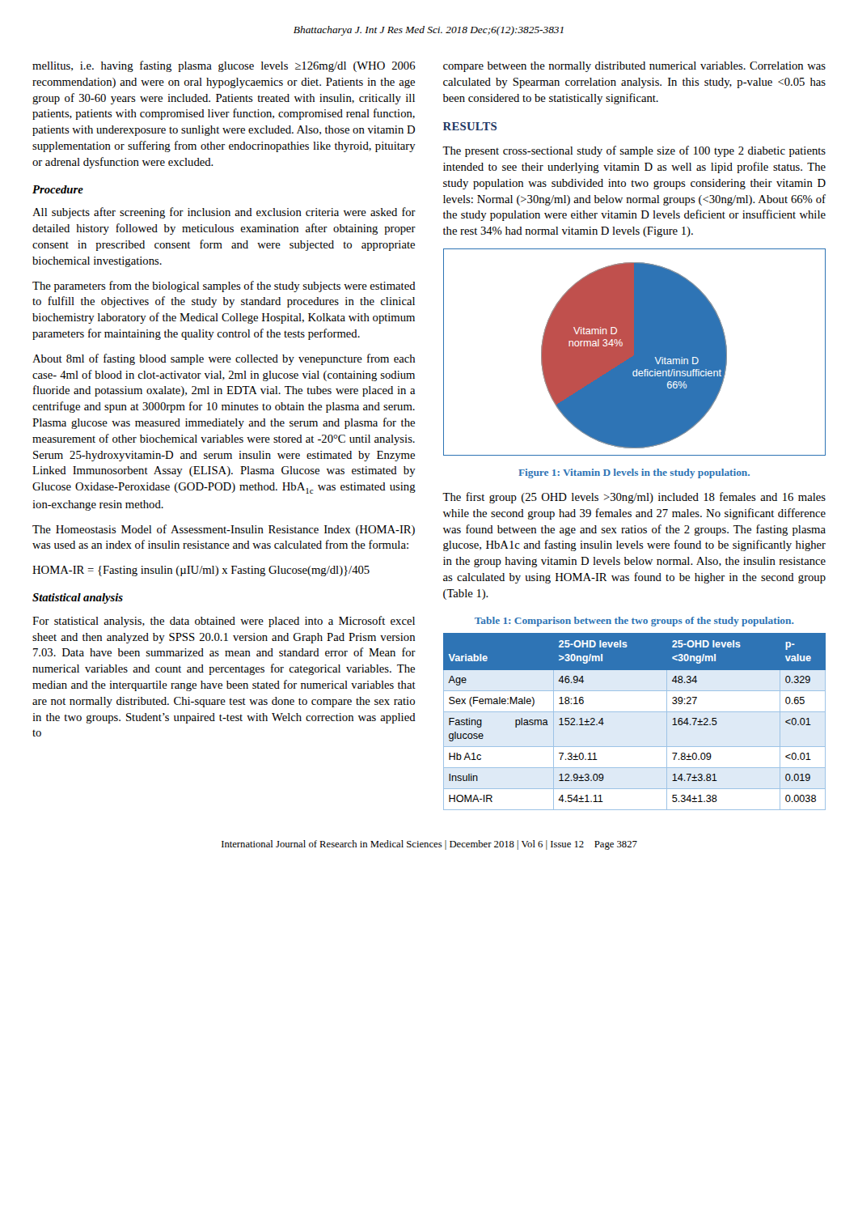Bhattacharya J. Int J Res Med Sci. 2018 Dec;6(12):3825-3831
mellitus, i.e. having fasting plasma glucose levels ≥126mg/dl (WHO 2006 recommendation) and were on oral hypoglycaemics or diet. Patients in the age group of 30-60 years were included. Patients treated with insulin, critically ill patients, patients with compromised liver function, compromised renal function, patients with underexposure to sunlight were excluded. Also, those on vitamin D supplementation or suffering from other endocrinopathies like thyroid, pituitary or adrenal dysfunction were excluded.
Procedure
All subjects after screening for inclusion and exclusion criteria were asked for detailed history followed by meticulous examination after obtaining proper consent in prescribed consent form and were subjected to appropriate biochemical investigations.
The parameters from the biological samples of the study subjects were estimated to fulfill the objectives of the study by standard procedures in the clinical biochemistry laboratory of the Medical College Hospital, Kolkata with optimum parameters for maintaining the quality control of the tests performed.
About 8ml of fasting blood sample were collected by venepuncture from each case- 4ml of blood in clot-activator vial, 2ml in glucose vial (containing sodium fluoride and potassium oxalate), 2ml in EDTA vial. The tubes were placed in a centrifuge and spun at 3000rpm for 10 minutes to obtain the plasma and serum. Plasma glucose was measured immediately and the serum and plasma for the measurement of other biochemical variables were stored at -20°C until analysis. Serum 25-hydroxyvitamin-D and serum insulin were estimated by Enzyme Linked Immunosorbent Assay (ELISA). Plasma Glucose was estimated by Glucose Oxidase-Peroxidase (GOD-POD) method. HbA1c was estimated using ion-exchange resin method.
The Homeostasis Model of Assessment-Insulin Resistance Index (HOMA-IR) was used as an index of insulin resistance and was calculated from the formula:
HOMA-IR = {Fasting insulin (µIU/ml) x Fasting Glucose(mg/dl)}/405
Statistical analysis
For statistical analysis, the data obtained were placed into a Microsoft excel sheet and then analyzed by SPSS 20.0.1 version and Graph Pad Prism version 7.03. Data have been summarized as mean and standard error of Mean for numerical variables and count and percentages for categorical variables. The median and the interquartile range have been stated for numerical variables that are not normally distributed. Chi-square test was done to compare the sex ratio in the two groups. Student’s unpaired t-test with Welch correction was applied to
compare between the normally distributed numerical variables. Correlation was calculated by Spearman correlation analysis. In this study, p-value <0.05 has been considered to be statistically significant.
RESULTS
The present cross-sectional study of sample size of 100 type 2 diabetic patients intended to see their underlying vitamin D as well as lipid profile status. The study population was subdivided into two groups considering their vitamin D levels: Normal (>30ng/ml) and below normal groups (<30ng/ml). About 66% of the study population were either vitamin D levels deficient or insufficient while the rest 34% had normal vitamin D levels (Figure 1).
Vitamin D normal 34%
Vitamin D deficient/insufficient 66%
Figure 1: Vitamin D levels in the study population.
The first group (25 OHD levels >30ng/ml) included 18 females and 16 males while the second group had 39 females and 27 males. No significant difference was found between the age and sex ratios of the 2 groups. The fasting plasma glucose, HbA1c and fasting insulin levels were found to be significantly higher in the group having vitamin D levels below normal. Also, the insulin resistance as calculated by using HOMA-IR was found to be higher in the second group (Table 1).
Table 1: Comparison between the two groups of the study population.
| Variable | 25-OHD levels >30ng/ml | 25-OHD levels <30ng/ml | p-value |
| --- | --- | --- | --- |
| Age | 46.94 | 48.34 | 0.329 |
| Sex (Female:Male) | 18:16 | 39:27 | 0.65 |
| Fasting plasma glucose | 152.1±2.4 | 164.7±2.5 | <0.01 |
| Hb A1c | 7.3±0.11 | 7.8±0.09 | <0.01 |
| Insulin | 12.9±3.09 | 14.7±3.81 | 0.019 |
| HOMA-IR | 4.54±1.11 | 5.34±1.38 | 0.0038 |
International Journal of Research in Medical Sciences | December 2018 | Vol 6 | Issue 12 Page 3827